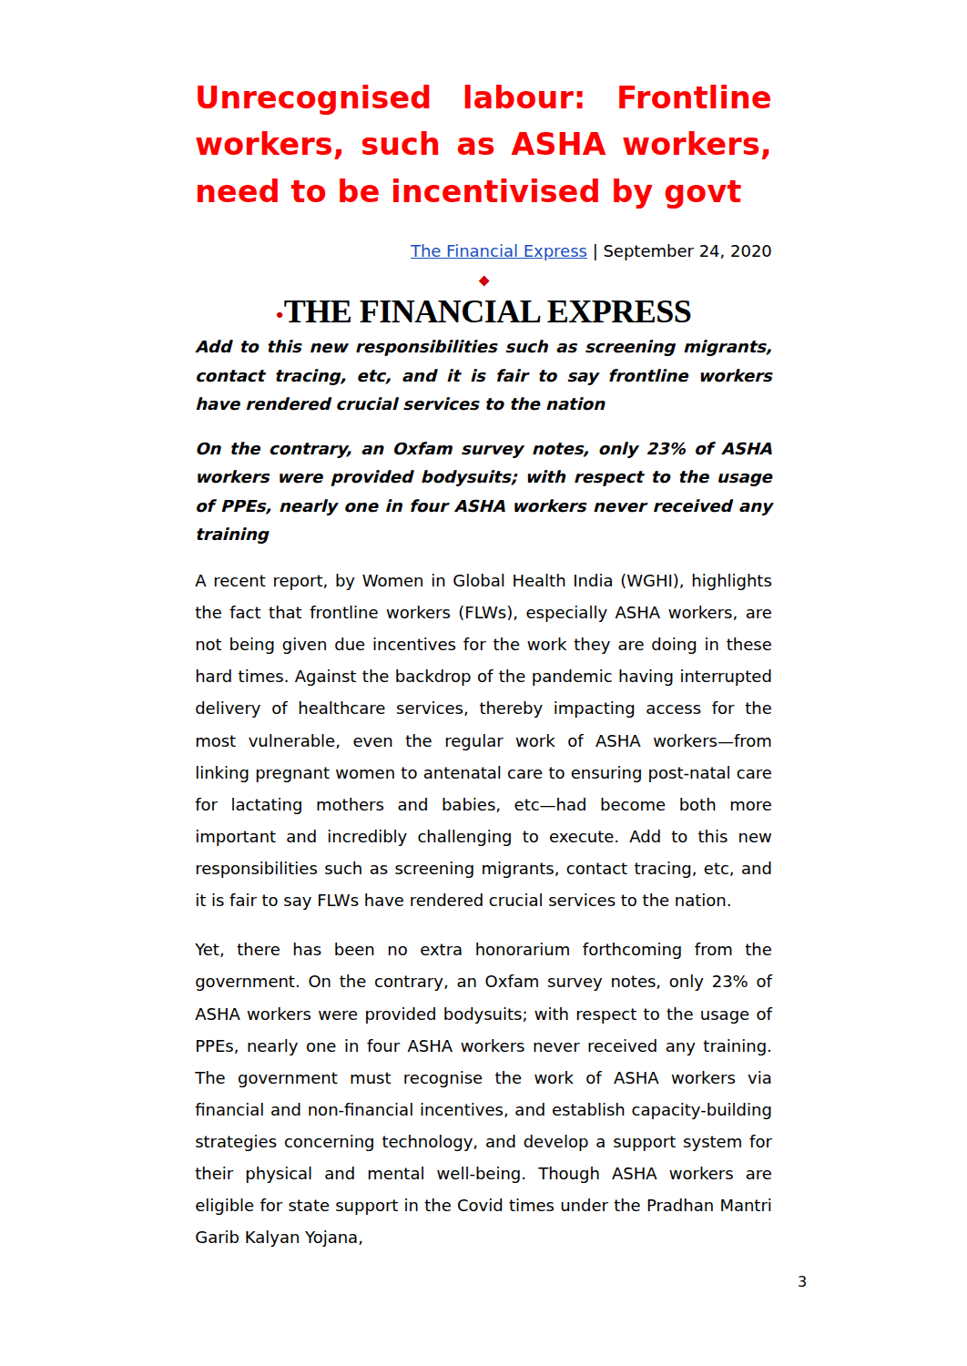Unrecognised labour: Frontline workers, such as ASHA workers, need to be incentivised by govt
The Financial Express | September 24, 2020
❖
●THE FINANCIAL EXPRESS
Add to this new responsibilities such as screening migrants, contact tracing, etc, and it is fair to say frontline workers have rendered crucial services to the nation
On the contrary, an Oxfam survey notes, only 23% of ASHA workers were provided bodysuits; with respect to the usage of PPEs, nearly one in four ASHA workers never received any training
A recent report, by Women in Global Health India (WGHI), highlights the fact that frontline workers (FLWs), especially ASHA workers, are not being given due incentives for the work they are doing in these hard times. Against the backdrop of the pandemic having interrupted delivery of healthcare services, thereby impacting access for the most vulnerable, even the regular work of ASHA workers—from linking pregnant women to antenatal care to ensuring post-natal care for lactating mothers and babies, etc—had become both more important and incredibly challenging to execute. Add to this new responsibilities such as screening migrants, contact tracing, etc, and it is fair to say FLWs have rendered crucial services to the nation.
Yet, there has been no extra honorarium forthcoming from the government. On the contrary, an Oxfam survey notes, only 23% of ASHA workers were provided bodysuits; with respect to the usage of PPEs, nearly one in four ASHA workers never received any training. The government must recognise the work of ASHA workers via financial and non-financial incentives, and establish capacity-building strategies concerning technology, and develop a support system for their physical and mental well-being. Though ASHA workers are eligible for state support in the Covid times under the Pradhan Mantri Garib Kalyan Yojana,
3